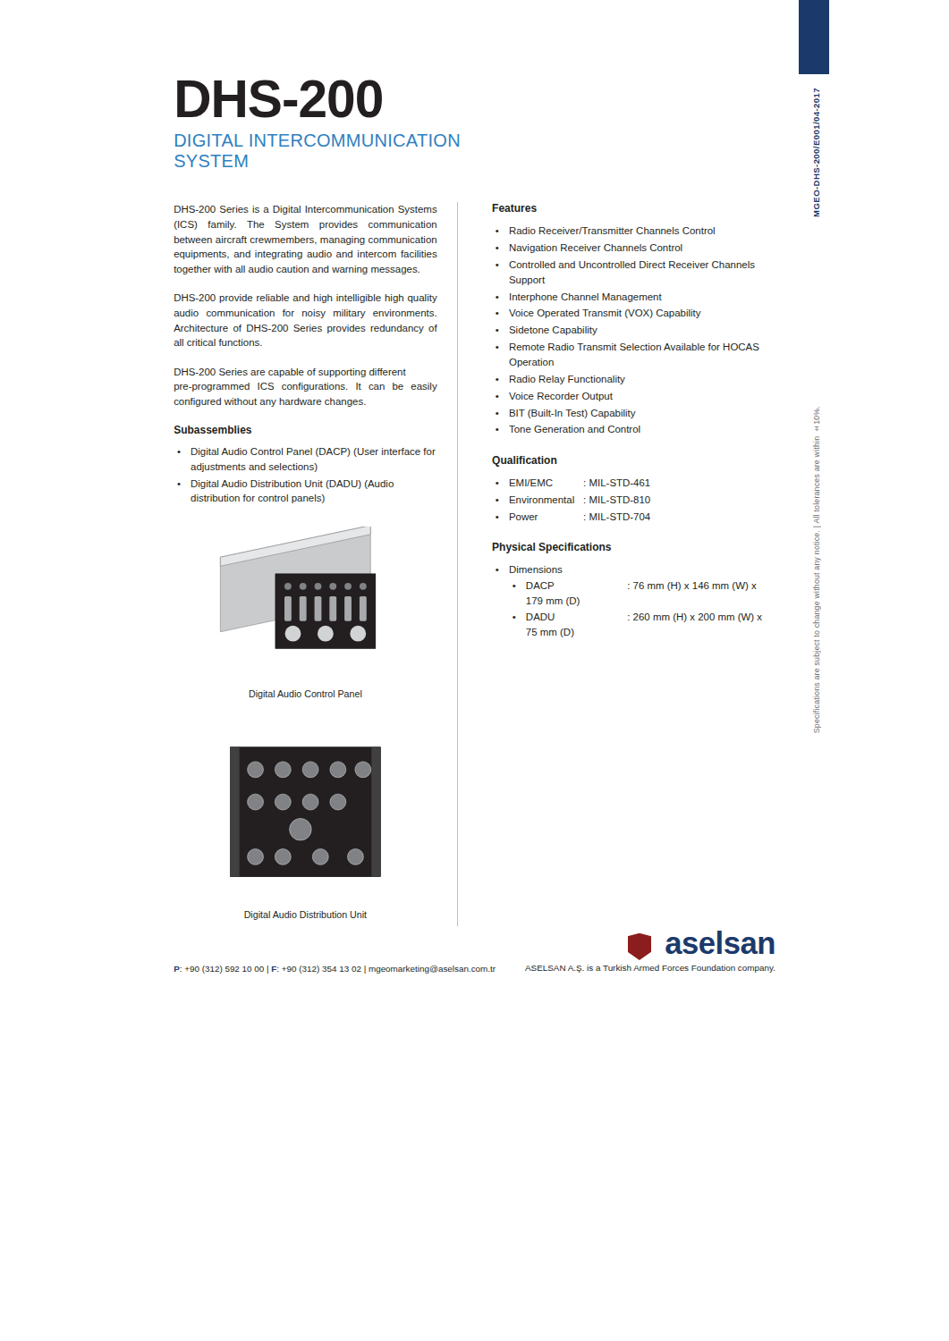MGEO-DHS-200/E001/04-2017
Specifications are subject to change without any notice. | All tolerances are within ±10%.
DHS-200
DIGITAL INTERCOMMUNICATION
SYSTEM
DHS-200 Series is a Digital Intercommunication Systems (ICS) family. The System provides communication between aircraft crewmembers, managing communication equipments, and integrating audio and intercom facilities together with all audio caution and warning messages.
DHS-200 provide reliable and high intelligible high quality audio communication for noisy military environments. Architecture of DHS-200 Series provides redundancy of all critical functions.
DHS-200 Series are capable of supporting different
pre-programmed ICS configurations. It can be easily configured without any hardware changes.
Subassemblies
Digital Audio Control Panel (DACP) (User interface for adjustments and selections)
Digital Audio Distribution Unit (DADU) (Audio distribution for control panels)
Digital Audio Control Panel
Digital Audio Distribution Unit
Features
Radio Receiver/Transmitter Channels Control
Navigation Receiver Channels Control
Controlled and Uncontrolled Direct Receiver Channels Support
Interphone Channel Management
Voice Operated Transmit (VOX) Capability
Sidetone Capability
Remote Radio Transmit Selection Available for HOCAS Operation
Radio Relay Functionality
Voice Recorder Output
BIT (Built-In Test) Capability
Tone Generation and Control
Qualification
EMI/EMC: MIL-STD-461
Environmental: MIL-STD-810
Power: MIL-STD-704
Physical Specifications
Dimensions
DACP: 76 mm (H) x 146 mm (W) x 179 mm (D)
DADU: 260 mm (H) x 200 mm (W) x 75 mm (D)
P: +90 (312) 592 10 00 | F: +90 (312) 354 13 02 | mgeomarketing@aselsan.com.tr
aselsan
ASELSAN A.Ş. is a Turkish Armed Forces Foundation company.